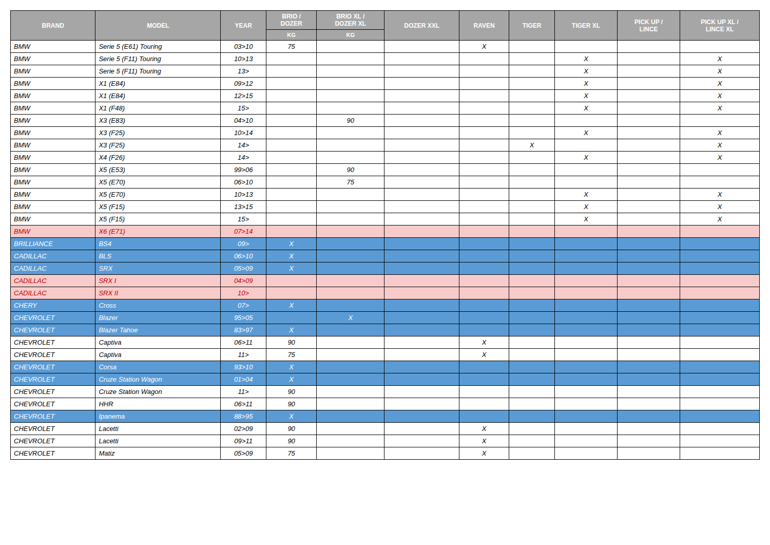| BRAND | MODEL | YEAR | BRIO / DOZER | BRIO XL / DOZER XL | DOZER XXL | RAVEN | TIGER | TIGER XL | PICK UP / LINCE | PICK UP XL / LINCE XL |
| --- | --- | --- | --- | --- | --- | --- | --- | --- | --- | --- |
| KG | KG |
| BMW | Serie 5 (E61) Touring | 03>10 | 75 | | | X | | | | |
| BMW | Serie 5 (F11) Touring | 10>13 | | | | | | X | | X |
| BMW | Serie 5 (F11) Touring | 13> | | | | | | X | | X |
| BMW | X1 (E84) | 09>12 | | | | | | X | | X |
| BMW | X1 (E84) | 12>15 | | | | | | X | | X |
| BMW | X1 (F48) | 15> | | | | | | X | | X |
| BMW | X3 (E83) | 04>10 | | 90 | | | | | | |
| BMW | X3 (F25) | 10>14 | | | | | | X | | X |
| BMW | X3 (F25) | 14> | | | | | X | | | X |
| BMW | X4 (F26) | 14> | | | | | | X | | X |
| BMW | X5 (E53) | 99>06 | | 90 | | | | | | |
| BMW | X5 (E70) | 06>10 | | 75 | | | | | | |
| BMW | X5 (E70) | 10>13 | | | | | | X | | X |
| BMW | X5 (F15) | 13>15 | | | | | | X | | X |
| BMW | X5 (F15) | 15> | | | | | | X | | X |
| BMW | X6 (E71) | 07>14 | | | | | | | | |
| BRILLIANCE | BS4 | 09> | X | | | | | | | |
| CADILLAC | BLS | 06>10 | X | | | | | | | |
| CADILLAC | SRX | 05>09 | X | | | | | | | |
| CADILLAC | SRX I | 04>09 | | | | | | | | |
| CADILLAC | SRX II | 10> | | | | | | | | |
| CHERY | Cross | 07> | X | | | | | | | |
| CHEVROLET | Blazer | 95>05 | | X | | | | | | |
| CHEVROLET | Blazer Tahoe | 83>97 | X | | | | | | | |
| CHEVROLET | Captiva | 06>11 | 90 | | | X | | | | |
| CHEVROLET | Captiva | 11> | 75 | | | X | | | | |
| CHEVROLET | Corsa | 93>10 | X | | | | | | | |
| CHEVROLET | Cruze Station Wagon | 01>04 | X | | | | | | | |
| CHEVROLET | Cruze Station Wagon | 11> | 90 | | | | | | | |
| CHEVROLET | HHR | 06>11 | 90 | | | | | | | |
| CHEVROLET | Ipanema | 88>95 | X | | | | | | | |
| CHEVROLET | Lacetti | 02>09 | 90 | | | X | | | | |
| CHEVROLET | Lacetti | 09>11 | 90 | | | X | | | | |
| CHEVROLET | Matiz | 05>09 | 75 | | | X | | | | |